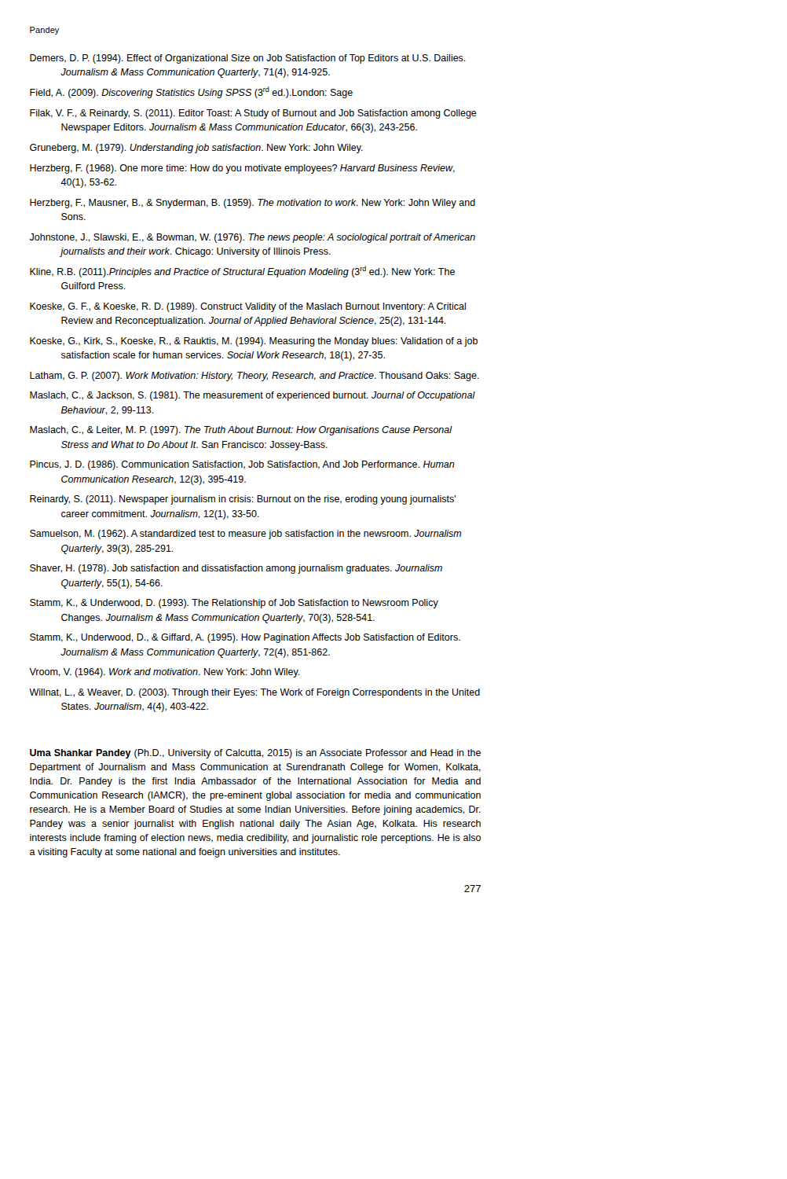Pandey
Demers, D. P. (1994). Effect of Organizational Size on Job Satisfaction of Top Editors at U.S. Dailies. Journalism & Mass Communication Quarterly, 71(4), 914-925.
Field, A. (2009). Discovering Statistics Using SPSS (3rd ed.).London: Sage
Filak, V. F., & Reinardy, S. (2011). Editor Toast: A Study of Burnout and Job Satisfaction among College Newspaper Editors. Journalism & Mass Communication Educator, 66(3), 243-256.
Gruneberg, M. (1979). Understanding job satisfaction. New York: John Wiley.
Herzberg, F. (1968). One more time: How do you motivate employees? Harvard Business Review, 40(1), 53-62.
Herzberg, F., Mausner, B., & Snyderman, B. (1959). The motivation to work. New York: John Wiley and Sons.
Johnstone, J., Slawski, E., & Bowman, W. (1976). The news people: A sociological portrait of American journalists and their work. Chicago: University of Illinois Press.
Kline, R.B. (2011).Principles and Practice of Structural Equation Modeling (3rd ed.). New York: The Guilford Press.
Koeske, G. F., & Koeske, R. D. (1989). Construct Validity of the Maslach Burnout Inventory: A Critical Review and Reconceptualization. Journal of Applied Behavioral Science, 25(2), 131-144.
Koeske, G., Kirk, S., Koeske, R., & Rauktis, M. (1994). Measuring the Monday blues: Validation of a job satisfaction scale for human services. Social Work Research, 18(1), 27-35.
Latham, G. P. (2007). Work Motivation: History, Theory, Research, and Practice. Thousand Oaks: Sage.
Maslach, C., & Jackson, S. (1981). The measurement of experienced burnout. Journal of Occupational Behaviour, 2, 99-113.
Maslach, C., & Leiter, M. P. (1997). The Truth About Burnout: How Organisations Cause Personal Stress and What to Do About It. San Francisco: Jossey-Bass.
Pincus, J. D. (1986). Communication Satisfaction, Job Satisfaction, And Job Performance. Human Communication Research, 12(3), 395-419.
Reinardy, S. (2011). Newspaper journalism in crisis: Burnout on the rise, eroding young journalists' career commitment. Journalism, 12(1), 33-50.
Samuelson, M. (1962). A standardized test to measure job satisfaction in the newsroom. Journalism Quarterly, 39(3), 285-291.
Shaver, H. (1978). Job satisfaction and dissatisfaction among journalism graduates. Journalism Quarterly, 55(1), 54-66.
Stamm, K., & Underwood, D. (1993). The Relationship of Job Satisfaction to Newsroom Policy Changes. Journalism & Mass Communication Quarterly, 70(3), 528-541.
Stamm, K., Underwood, D., & Giffard, A. (1995). How Pagination Affects Job Satisfaction of Editors. Journalism & Mass Communication Quarterly, 72(4), 851-862.
Vroom, V. (1964). Work and motivation. New York: John Wiley.
Willnat, L., & Weaver, D. (2003). Through their Eyes: The Work of Foreign Correspondents in the United States. Journalism, 4(4), 403-422.
Uma Shankar Pandey (Ph.D., University of Calcutta, 2015) is an Associate Professor and Head in the Department of Journalism and Mass Communication at Surendranath College for Women, Kolkata, India. Dr. Pandey is the first India Ambassador of the International Association for Media and Communication Research (IAMCR), the pre-eminent global association for media and communication research. He is a Member Board of Studies at some Indian Universities. Before joining academics, Dr. Pandey was a senior journalist with English national daily The Asian Age, Kolkata. His research interests include framing of election news, media credibility, and journalistic role perceptions. He is also a visiting Faculty at some national and foeign universities and institutes.
277